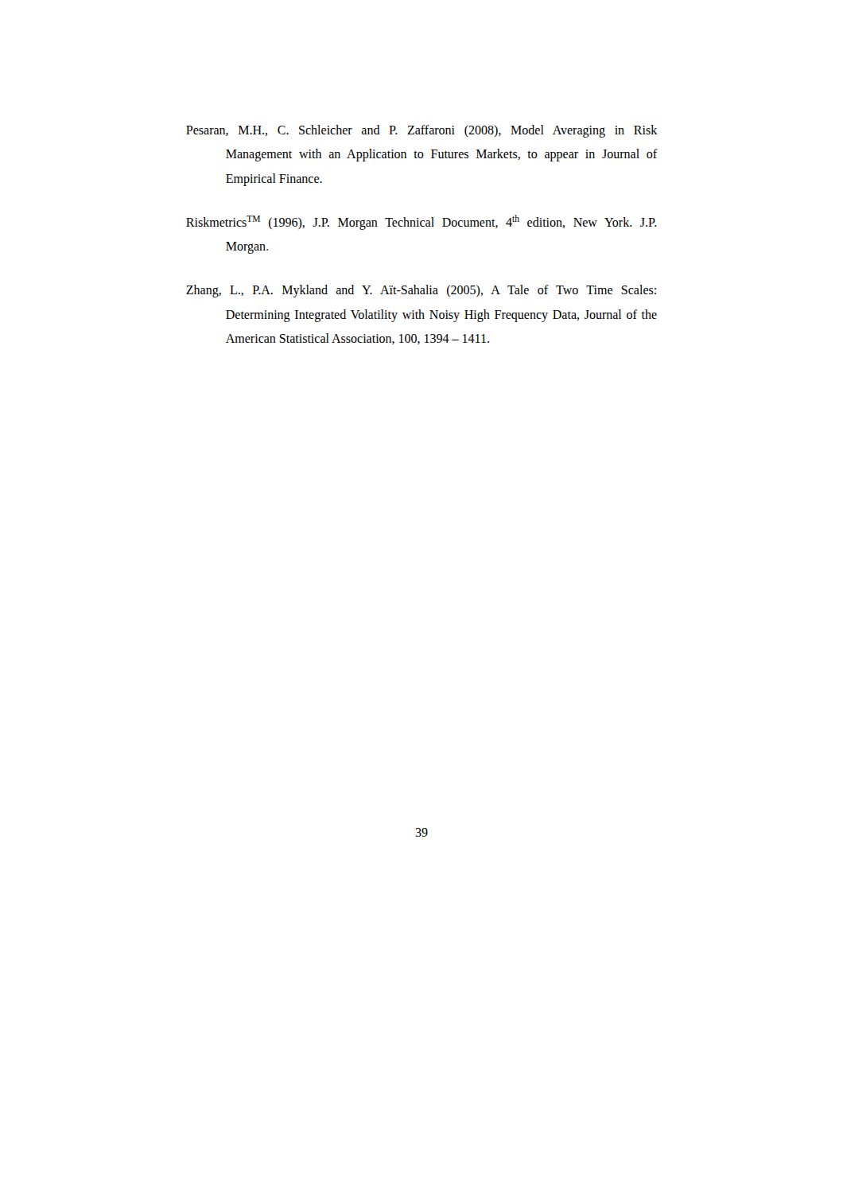Pesaran, M.H., C. Schleicher and P. Zaffaroni (2008), Model Averaging in Risk Management with an Application to Futures Markets, to appear in Journal of Empirical Finance.
RiskmetricsTM (1996), J.P. Morgan Technical Document, 4th edition, New York. J.P. Morgan.
Zhang, L., P.A. Mykland and Y. Aït-Sahalia (2005), A Tale of Two Time Scales: Determining Integrated Volatility with Noisy High Frequency Data, Journal of the American Statistical Association, 100, 1394 – 1411.
39